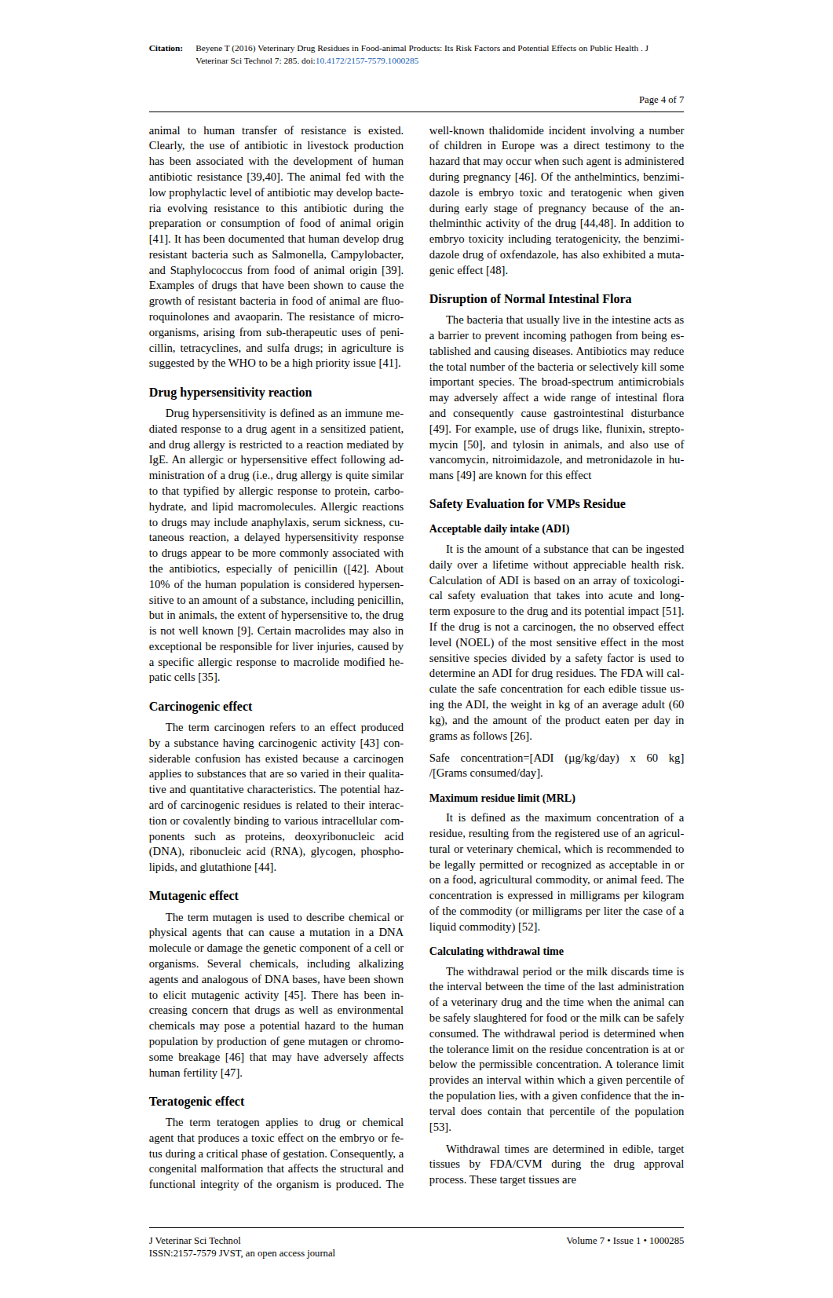Citation: Beyene T (2016) Veterinary Drug Residues in Food-animal Products: Its Risk Factors and Potential Effects on Public Health . J Veterinar Sci Technol 7: 285. doi:10.4172/2157-7579.1000285
Page 4 of 7
animal to human transfer of resistance is existed. Clearly, the use of antibiotic in livestock production has been associated with the development of human antibiotic resistance [39,40]. The animal fed with the low prophylactic level of antibiotic may develop bacteria evolving resistance to this antibiotic during the preparation or consumption of food of animal origin [41]. It has been documented that human develop drug resistant bacteria such as Salmonella, Campylobacter, and Staphylococcus from food of animal origin [39]. Examples of drugs that have been shown to cause the growth of resistant bacteria in food of animal are fluoroquinolones and avaoparin. The resistance of microorganisms, arising from sub-therapeutic uses of penicillin, tetracyclines, and sulfa drugs; in agriculture is suggested by the WHO to be a high priority issue [41].
Drug hypersensitivity reaction
Drug hypersensitivity is defined as an immune mediated response to a drug agent in a sensitized patient, and drug allergy is restricted to a reaction mediated by IgE. An allergic or hypersensitive effect following administration of a drug (i.e., drug allergy is quite similar to that typified by allergic response to protein, carbohydrate, and lipid macromolecules. Allergic reactions to drugs may include anaphylaxis, serum sickness, cutaneous reaction, a delayed hypersensitivity response to drugs appear to be more commonly associated with the antibiotics, especially of penicillin ([42]. About 10% of the human population is considered hypersensitive to an amount of a substance, including penicillin, but in animals, the extent of hypersensitive to, the drug is not well known [9]. Certain macrolides may also in exceptional be responsible for liver injuries, caused by a specific allergic response to macrolide modified hepatic cells [35].
Carcinogenic effect
The term carcinogen refers to an effect produced by a substance having carcinogenic activity [43] considerable confusion has existed because a carcinogen applies to substances that are so varied in their qualitative and quantitative characteristics. The potential hazard of carcinogenic residues is related to their interaction or covalently binding to various intracellular components such as proteins, deoxyribonucleic acid (DNA), ribonucleic acid (RNA), glycogen, phospholipids, and glutathione [44].
Mutagenic effect
The term mutagen is used to describe chemical or physical agents that can cause a mutation in a DNA molecule or damage the genetic component of a cell or organisms. Several chemicals, including alkalizing agents and analogous of DNA bases, have been shown to elicit mutagenic activity [45]. There has been increasing concern that drugs as well as environmental chemicals may pose a potential hazard to the human population by production of gene mutagen or chromosome breakage [46] that may have adversely affects human fertility [47].
Teratogenic effect
The term teratogen applies to drug or chemical agent that produces a toxic effect on the embryo or fetus during a critical phase of gestation. Consequently, a congenital malformation that affects the structural and functional integrity of the organism is produced. The well-known thalidomide incident involving a number of children in Europe was a direct testimony to the hazard that may occur when such agent is administered during pregnancy [46]. Of the anthelmintics, benzimidazole is embryo toxic and teratogenic when given during early stage of pregnancy because of the anthelminthic activity of the drug [44,48]. In addition to embryo toxicity including teratogenicity, the benzimidazole drug of oxfendazole, has also exhibited a mutagenic effect [48].
Disruption of Normal Intestinal Flora
The bacteria that usually live in the intestine acts as a barrier to prevent incoming pathogen from being established and causing diseases. Antibiotics may reduce the total number of the bacteria or selectively kill some important species. The broad-spectrum antimicrobials may adversely affect a wide range of intestinal flora and consequently cause gastrointestinal disturbance [49]. For example, use of drugs like, flunixin, streptomycin [50], and tylosin in animals, and also use of vancomycin, nitroimidazole, and metronidazole in humans [49] are known for this effect
Safety Evaluation for VMPs Residue
Acceptable daily intake (ADI)
It is the amount of a substance that can be ingested daily over a lifetime without appreciable health risk. Calculation of ADI is based on an array of toxicological safety evaluation that takes into acute and long-term exposure to the drug and its potential impact [51]. If the drug is not a carcinogen, the no observed effect level (NOEL) of the most sensitive effect in the most sensitive species divided by a safety factor is used to determine an ADI for drug residues. The FDA will calculate the safe concentration for each edible tissue using the ADI, the weight in kg of an average adult (60 kg), and the amount of the product eaten per day in grams as follows [26].
Safe concentration=[ADI (µg/kg/day) x 60 kg] /[Grams consumed/day].
Maximum residue limit (MRL)
It is defined as the maximum concentration of a residue, resulting from the registered use of an agricultural or veterinary chemical, which is recommended to be legally permitted or recognized as acceptable in or on a food, agricultural commodity, or animal feed. The concentration is expressed in milligrams per kilogram of the commodity (or milligrams per liter the case of a liquid commodity) [52].
Calculating withdrawal time
The withdrawal period or the milk discards time is the interval between the time of the last administration of a veterinary drug and the time when the animal can be safely slaughtered for food or the milk can be safely consumed. The withdrawal period is determined when the tolerance limit on the residue concentration is at or below the permissible concentration. A tolerance limit provides an interval within which a given percentile of the population lies, with a given confidence that the interval does contain that percentile of the population [53].
Withdrawal times are determined in edible, target tissues by FDA/CVM during the drug approval process. These target tissues are
J Veterinar Sci Technol
ISSN:2157-7579 JVST, an open access journal
Volume 7 • Issue 1 • 1000285